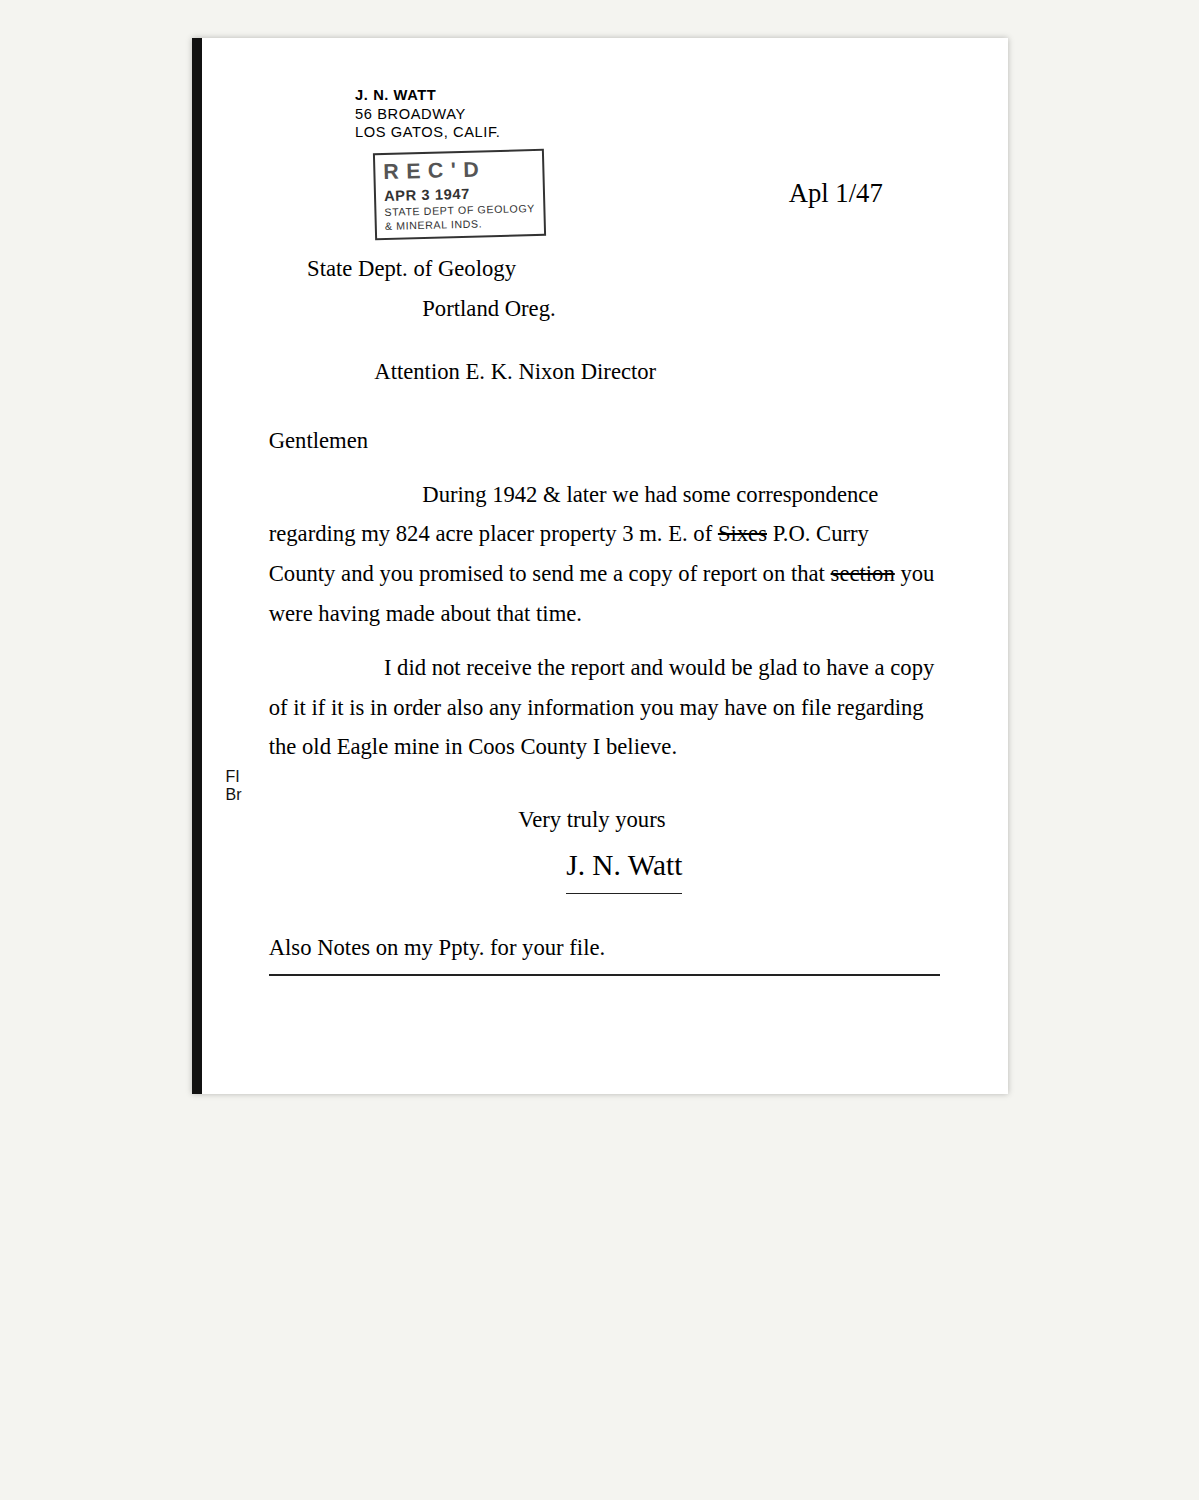J. N. Watt
56 Broadway
Los Gatos, Calif.
REC'D
APR 3 1947
State Dept of Geology
& Mineral Inds.
Apl 1/47
State Dept. of Geology
Portland Oreg.
Attention E. K. Nixon Director
Gentlemen
During 1942 & later we had some correspondence regarding my 824 acre placer property 3 m. E. of Sixes P.O. Curry County and you promised to send me a copy of report on that section you were having made about that time.
I did not receive the report and would be glad to have a copy of it if it is in order also any information you may have on file regarding the old Eagle mine in Coos County I believe.
Very truly yours
J. N. Watt
Also Notes on my Ppty. for your file.
FI
Br